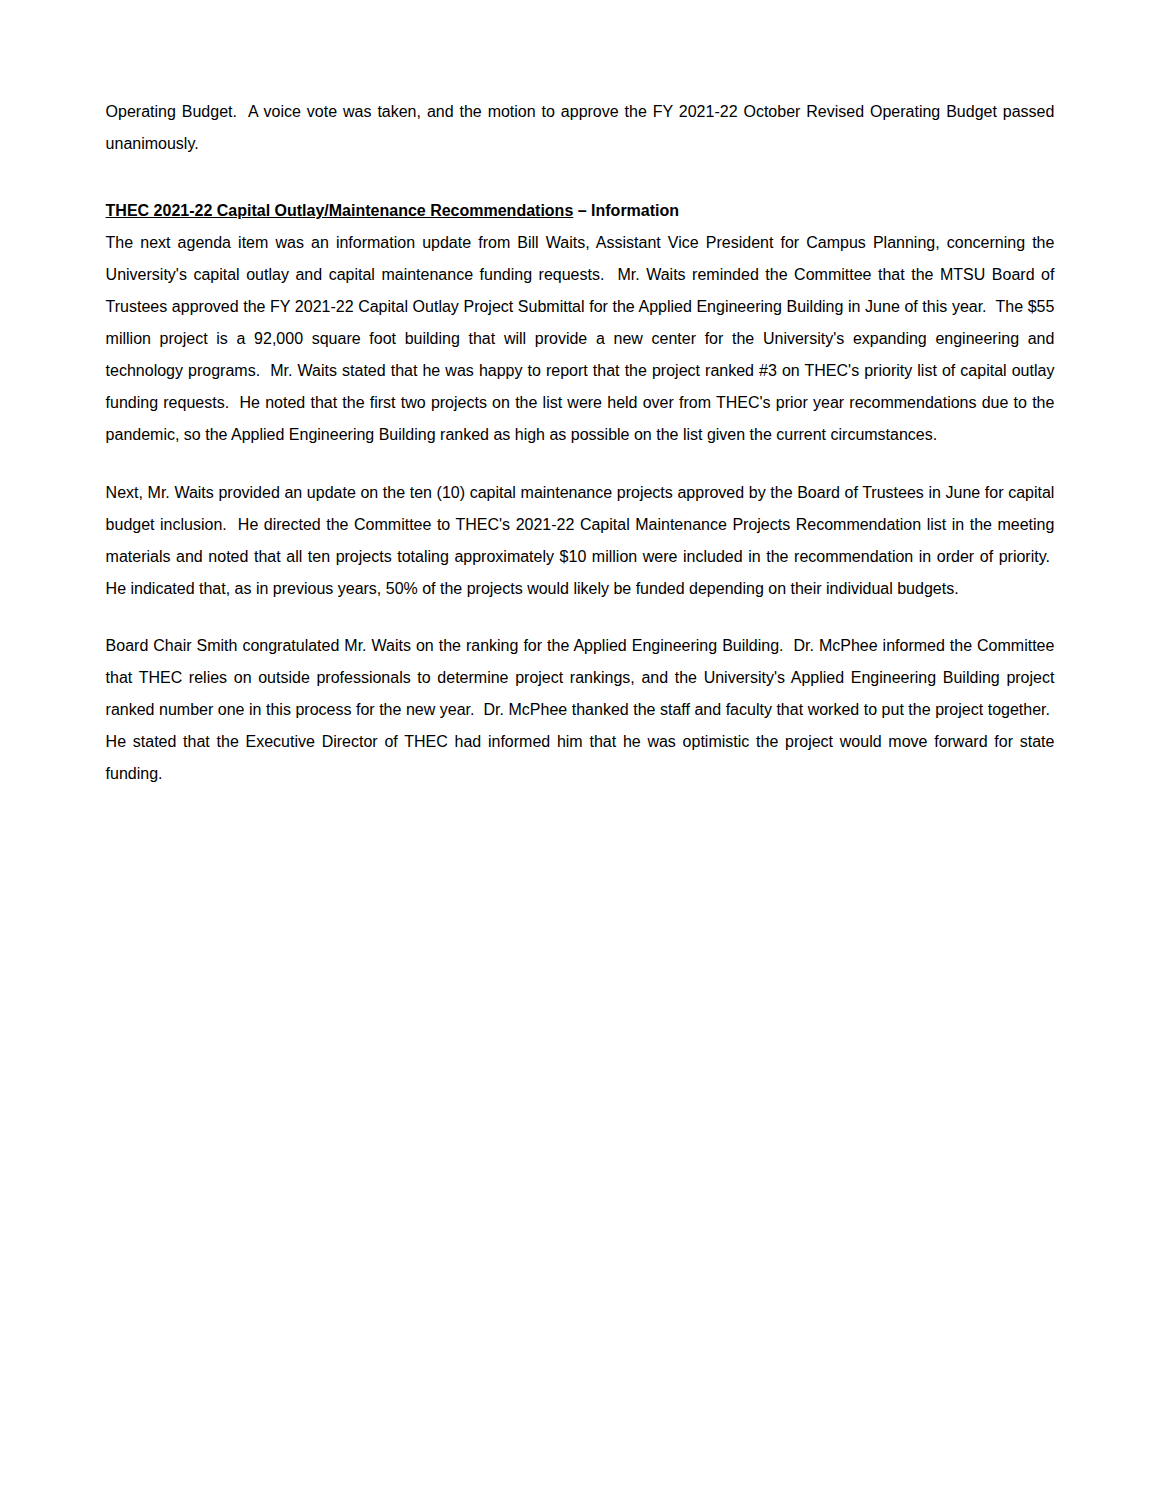Operating Budget. A voice vote was taken, and the motion to approve the FY 2021-22 October Revised Operating Budget passed unanimously.
THEC 2021-22 Capital Outlay/Maintenance Recommendations – Information
The next agenda item was an information update from Bill Waits, Assistant Vice President for Campus Planning, concerning the University's capital outlay and capital maintenance funding requests. Mr. Waits reminded the Committee that the MTSU Board of Trustees approved the FY 2021-22 Capital Outlay Project Submittal for the Applied Engineering Building in June of this year. The $55 million project is a 92,000 square foot building that will provide a new center for the University's expanding engineering and technology programs. Mr. Waits stated that he was happy to report that the project ranked #3 on THEC's priority list of capital outlay funding requests. He noted that the first two projects on the list were held over from THEC's prior year recommendations due to the pandemic, so the Applied Engineering Building ranked as high as possible on the list given the current circumstances.
Next, Mr. Waits provided an update on the ten (10) capital maintenance projects approved by the Board of Trustees in June for capital budget inclusion. He directed the Committee to THEC's 2021-22 Capital Maintenance Projects Recommendation list in the meeting materials and noted that all ten projects totaling approximately $10 million were included in the recommendation in order of priority. He indicated that, as in previous years, 50% of the projects would likely be funded depending on their individual budgets.
Board Chair Smith congratulated Mr. Waits on the ranking for the Applied Engineering Building. Dr. McPhee informed the Committee that THEC relies on outside professionals to determine project rankings, and the University's Applied Engineering Building project ranked number one in this process for the new year. Dr. McPhee thanked the staff and faculty that worked to put the project together. He stated that the Executive Director of THEC had informed him that he was optimistic the project would move forward for state funding.